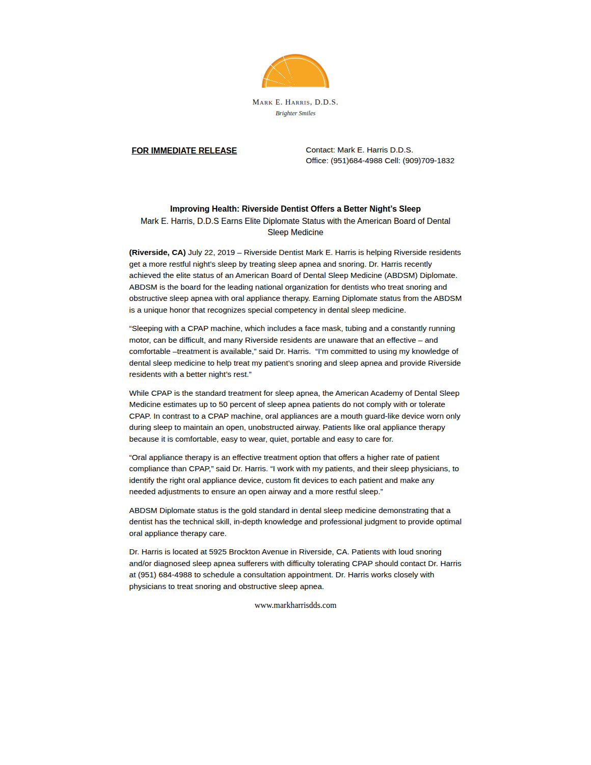Mark E. Harris, D.D.S.
Brighter Smiles
FOR IMMEDIATE RELEASE
Contact: Mark E. Harris D.D.S.
Office: (951)684-4988 Cell: (909)709-1832
Improving Health: Riverside Dentist Offers a Better Night’s Sleep
Mark E. Harris, D.D.S Earns Elite Diplomate Status with the American Board of Dental Sleep Medicine
(Riverside, CA) July 22, 2019 – Riverside Dentist Mark E. Harris is helping Riverside residents get a more restful night’s sleep by treating sleep apnea and snoring. Dr. Harris recently achieved the elite status of an American Board of Dental Sleep Medicine (ABDSM) Diplomate. ABDSM is the board for the leading national organization for dentists who treat snoring and obstructive sleep apnea with oral appliance therapy. Earning Diplomate status from the ABDSM is a unique honor that recognizes special competency in dental sleep medicine.
“Sleeping with a CPAP machine, which includes a face mask, tubing and a constantly running motor, can be difficult, and many Riverside residents are unaware that an effective – and comfortable –treatment is available,” said Dr. Harris. “I’m committed to using my knowledge of dental sleep medicine to help treat my patient’s snoring and sleep apnea and provide Riverside residents with a better night’s rest.”
While CPAP is the standard treatment for sleep apnea, the American Academy of Dental Sleep Medicine estimates up to 50 percent of sleep apnea patients do not comply with or tolerate CPAP. In contrast to a CPAP machine, oral appliances are a mouth guard-like device worn only during sleep to maintain an open, unobstructed airway. Patients like oral appliance therapy because it is comfortable, easy to wear, quiet, portable and easy to care for.
“Oral appliance therapy is an effective treatment option that offers a higher rate of patient compliance than CPAP,” said Dr. Harris. “I work with my patients, and their sleep physicians, to identify the right oral appliance device, custom fit devices to each patient and make any needed adjustments to ensure an open airway and a more restful sleep.”
ABDSM Diplomate status is the gold standard in dental sleep medicine demonstrating that a dentist has the technical skill, in-depth knowledge and professional judgment to provide optimal oral appliance therapy care.
Dr. Harris is located at 5925 Brockton Avenue in Riverside, CA. Patients with loud snoring and/or diagnosed sleep apnea sufferers with difficulty tolerating CPAP should contact Dr. Harris at (951) 684-4988 to schedule a consultation appointment. Dr. Harris works closely with physicians to treat snoring and obstructive sleep apnea.
www.markharrisdds.com